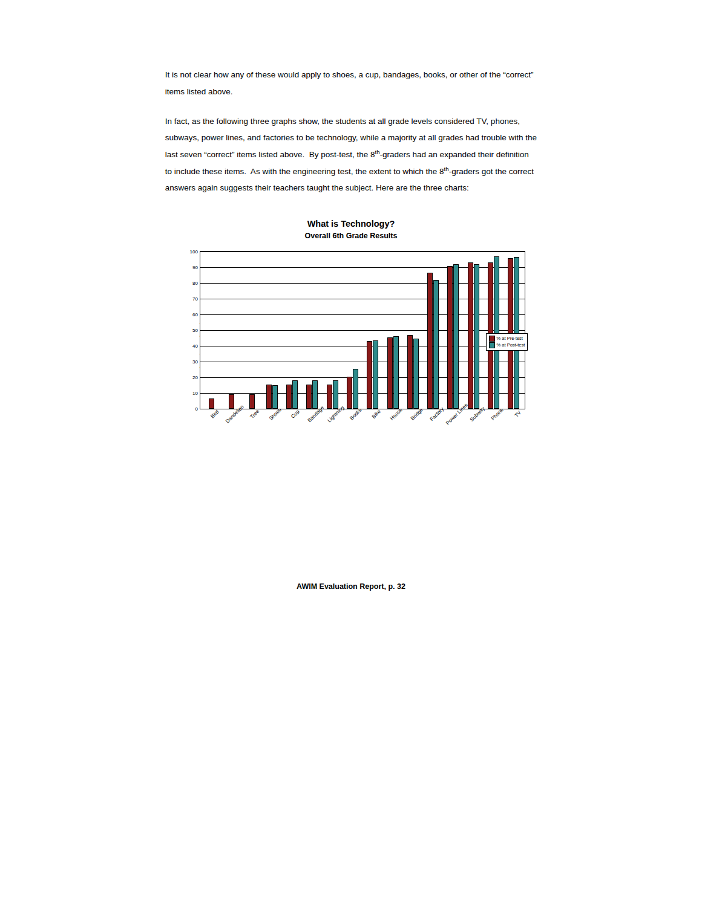It is not clear how any of these would apply to shoes, a cup, bandages, books, or other of the “correct” items listed above.
In fact, as the following three graphs show, the students at all grade levels considered TV, phones, subways, power lines, and factories to be technology, while a majority at all grades had trouble with the last seven “correct” items listed above. By post-test, the 8th-graders had an expanded their definition to include these items. As with the engineering test, the extent to which the 8th-graders got the correct answers again suggests their teachers taught the subject. Here are the three charts:
What is Technology?
Overall 6th Grade Results
Percent of Students Choosing Item
100
90
80
70
60
50
40
30
20
10
0
% at Pre-test
% at Post-test
Bird
Dandelion
Tree
Shoes
Cup
Bandage
Lightning
Books
Bike
House
Bridge
Factory
Power Lines
Subway
Phone
TV
AWIM Evaluation Report, p. 32